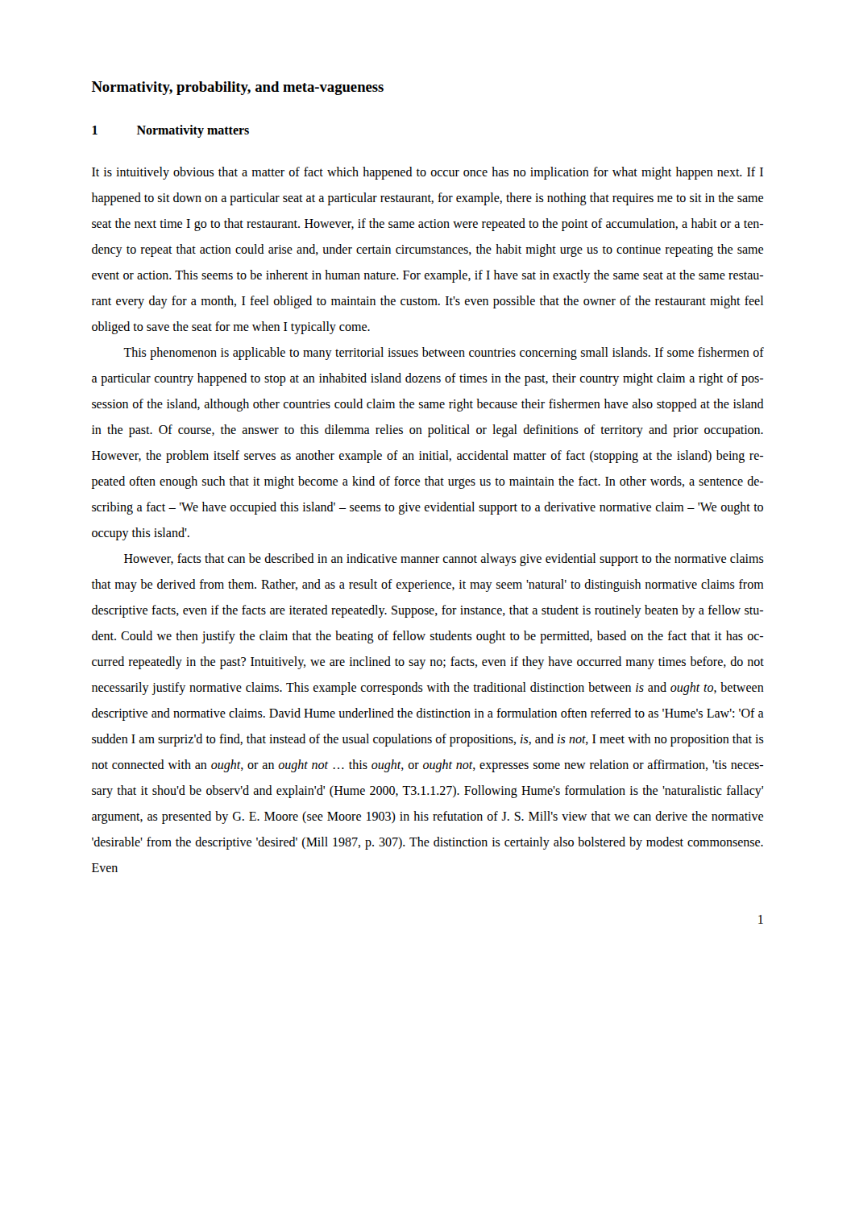Normativity, probability, and meta-vagueness
1 Normativity matters
It is intuitively obvious that a matter of fact which happened to occur once has no implication for what might happen next. If I happened to sit down on a particular seat at a particular restaurant, for example, there is nothing that requires me to sit in the same seat the next time I go to that restaurant. However, if the same action were repeated to the point of accumulation, a habit or a tendency to repeat that action could arise and, under certain circumstances, the habit might urge us to continue repeating the same event or action. This seems to be inherent in human nature. For example, if I have sat in exactly the same seat at the same restaurant every day for a month, I feel obliged to maintain the custom. It's even possible that the owner of the restaurant might feel obliged to save the seat for me when I typically come.
This phenomenon is applicable to many territorial issues between countries concerning small islands. If some fishermen of a particular country happened to stop at an inhabited island dozens of times in the past, their country might claim a right of possession of the island, although other countries could claim the same right because their fishermen have also stopped at the island in the past. Of course, the answer to this dilemma relies on political or legal definitions of territory and prior occupation. However, the problem itself serves as another example of an initial, accidental matter of fact (stopping at the island) being repeated often enough such that it might become a kind of force that urges us to maintain the fact. In other words, a sentence describing a fact – 'We have occupied this island' – seems to give evidential support to a derivative normative claim – 'We ought to occupy this island'.
However, facts that can be described in an indicative manner cannot always give evidential support to the normative claims that may be derived from them. Rather, and as a result of experience, it may seem 'natural' to distinguish normative claims from descriptive facts, even if the facts are iterated repeatedly. Suppose, for instance, that a student is routinely beaten by a fellow student. Could we then justify the claim that the beating of fellow students ought to be permitted, based on the fact that it has occurred repeatedly in the past? Intuitively, we are inclined to say no; facts, even if they have occurred many times before, do not necessarily justify normative claims. This example corresponds with the traditional distinction between is and ought to, between descriptive and normative claims. David Hume underlined the distinction in a formulation often referred to as 'Hume's Law': 'Of a sudden I am surpriz'd to find, that instead of the usual copulations of propositions, is, and is not, I meet with no proposition that is not connected with an ought, or an ought not … this ought, or ought not, expresses some new relation or affirmation, 'tis necessary that it shou'd be observ'd and explain'd' (Hume 2000, T3.1.1.27). Following Hume's formulation is the 'naturalistic fallacy' argument, as presented by G. E. Moore (see Moore 1903) in his refutation of J. S. Mill's view that we can derive the normative 'desirable' from the descriptive 'desired' (Mill 1987, p. 307). The distinction is certainly also bolstered by modest commonsense. Even
1